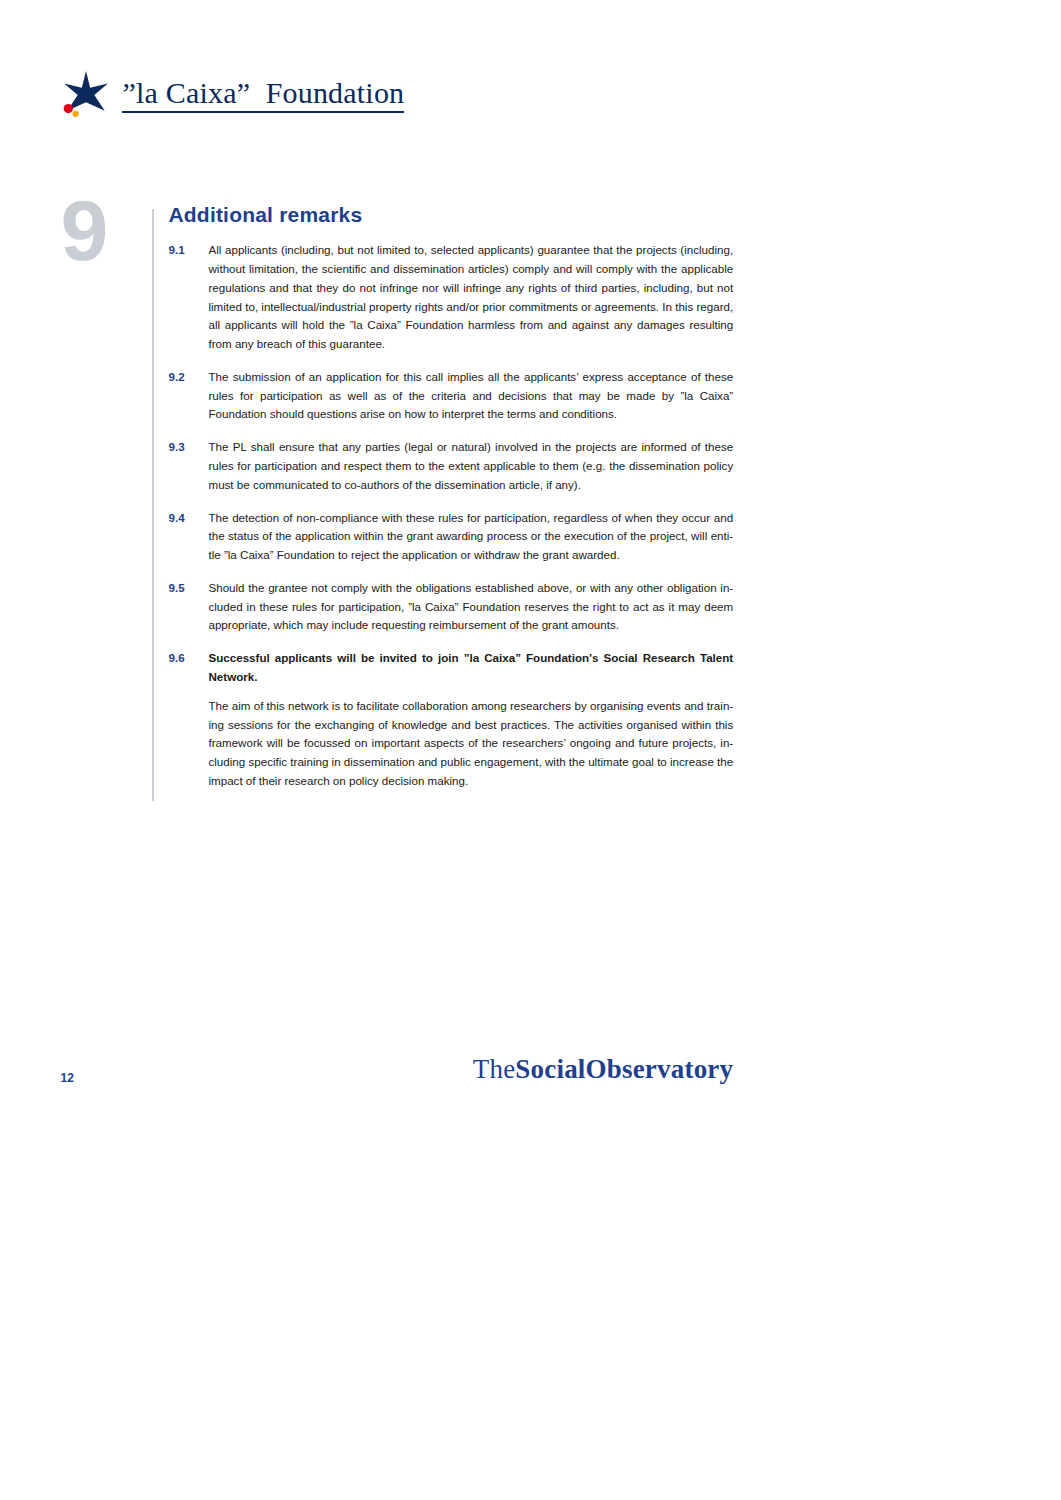”la Caixa” Foundation
9
Additional remarks
9.1
All applicants (including, but not limited to, selected applicants) guarantee that the projects (including, without limitation, the scientific and dissemination articles) comply and will comply with the applicable regulations and that they do not infringe nor will infringe any rights of third parties, including, but not limited to, intellectual/industrial property rights and/or prior commitments or agreements. In this regard, all applicants will hold the ”la Caixa” Foundation harmless from and against any damages resulting from any breach of this guarantee.
9.2
The submission of an application for this call implies all the applicants’ express acceptance of these rules for participation as well as of the criteria and decisions that may be made by ”la Caixa” Foundation should questions arise on how to interpret the terms and conditions.
9.3
The PL shall ensure that any parties (legal or natural) involved in the projects are informed of these rules for participation and respect them to the extent applicable to them (e.g. the dissemination policy must be communicated to co-authors of the dissemination article, if any).
9.4
The detection of non-compliance with these rules for participation, regardless of when they occur and the status of the application within the grant awarding process or the execution of the project, will entitle ”la Caixa” Foundation to reject the application or withdraw the grant awarded.
9.5
Should the grantee not comply with the obligations established above, or with any other obligation included in these rules for participation, ”la Caixa” Foundation reserves the right to act as it may deem appropriate, which may include requesting reimbursement of the grant amounts.
9.6
Successful applicants will be invited to join ”la Caixa” Foundation’s Social Research Talent Network.
The aim of this network is to facilitate collaboration among researchers by organising events and training sessions for the exchanging of knowledge and best practices. The activities organised within this framework will be focussed on important aspects of the researchers’ ongoing and future projects, including specific training in dissemination and public engagement, with the ultimate goal to increase the impact of their research on policy decision making.
12
The Social Observatory